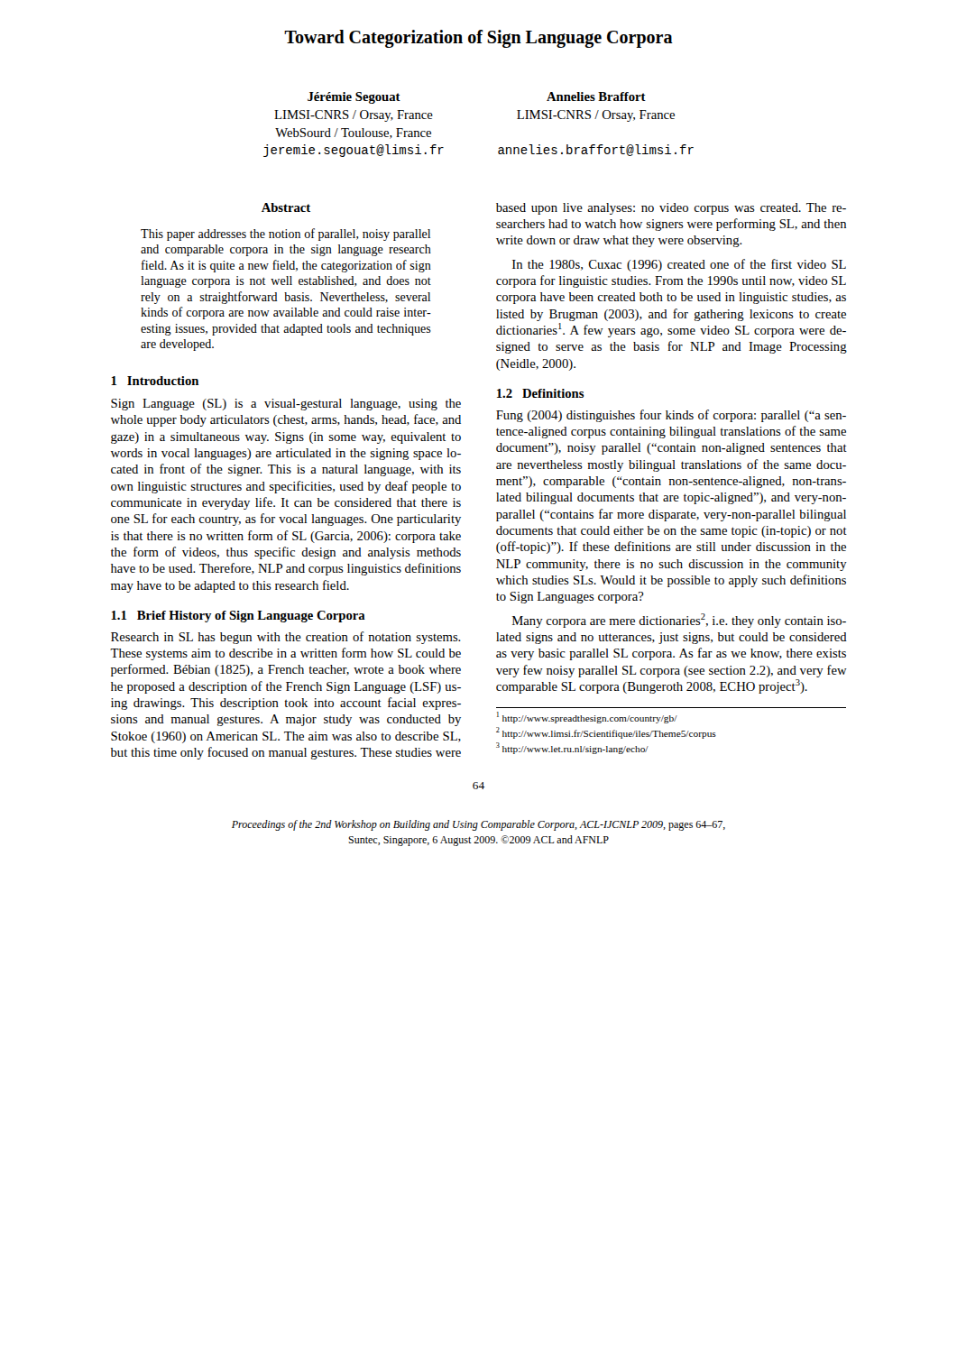Toward Categorization of Sign Language Corpora
Jérémie Segouat
LIMSI-CNRS / Orsay, France
WebSourd / Toulouse, France
jeremie.segouat@limsi.fr
Annelies Braffort
LIMSI-CNRS / Orsay, France
annelies.braffort@limsi.fr
Abstract
This paper addresses the notion of parallel, noisy parallel and comparable corpora in the sign language research field. As it is quite a new field, the categorization of sign language corpora is not well established, and does not rely on a straightforward basis. Nevertheless, several kinds of corpora are now available and could raise interesting issues, provided that adapted tools and techniques are developed.
1 Introduction
Sign Language (SL) is a visual-gestural language, using the whole upper body articulators (chest, arms, hands, head, face, and gaze) in a simultaneous way. Signs (in some way, equivalent to words in vocal languages) are articulated in the signing space located in front of the signer. This is a natural language, with its own linguistic structures and specificities, used by deaf people to communicate in everyday life. It can be considered that there is one SL for each country, as for vocal languages. One particularity is that there is no written form of SL (Garcia, 2006): corpora take the form of videos, thus specific design and analysis methods have to be used. Therefore, NLP and corpus linguistics definitions may have to be adapted to this research field.
1.1 Brief History of Sign Language Corpora
Research in SL has begun with the creation of notation systems. These systems aim to describe in a written form how SL could be performed. Bébian (1825), a French teacher, wrote a book where he proposed a description of the French Sign Language (LSF) using drawings. This description took into account facial expressions and manual gestures. A major study was conducted by Stokoe (1960) on American SL. The aim was also to describe SL, but this time only focused on manual gestures. These studies were based upon live analyses: no video corpus was created. The researchers had to watch how signers were performing SL, and then write down or draw what they were observing.
In the 1980s, Cuxac (1996) created one of the first video SL corpora for linguistic studies. From the 1990s until now, video SL corpora have been created both to be used in linguistic studies, as listed by Brugman (2003), and for gathering lexicons to create dictionaries1. A few years ago, some video SL corpora were designed to serve as the basis for NLP and Image Processing (Neidle, 2000).
1.2 Definitions
Fung (2004) distinguishes four kinds of corpora: parallel (“a sentence-aligned corpus containing bilingual translations of the same document”), noisy parallel (“contain non-aligned sentences that are nevertheless mostly bilingual translations of the same document”), comparable (“contain non-sentence-aligned, non-translated bilingual documents that are topic-aligned”), and very-non-parallel (“contains far more disparate, very-non-parallel bilingual documents that could either be on the same topic (in-topic) or not (off-topic)”). If these definitions are still under discussion in the NLP community, there is no such discussion in the community which studies SLs. Would it be possible to apply such definitions to Sign Languages corpora?
Many corpora are mere dictionaries2, i.e. they only contain isolated signs and no utterances, just signs, but could be considered as very basic parallel SL corpora. As far as we know, there exists very few noisy parallel SL corpora (see section 2.2), and very few comparable SL corpora (Bungeroth 2008, ECHO project3).
1 http://www.spreadthesign.com/country/gb/
2 http://www.limsi.fr/Scientifique/iles/Theme5/corpus
3 http://www.let.ru.nl/sign-lang/echo/
64
Proceedings of the 2nd Workshop on Building and Using Comparable Corpora, ACL-IJCNLP 2009, pages 64–67,
Suntec, Singapore, 6 August 2009. ©2009 ACL and AFNLP